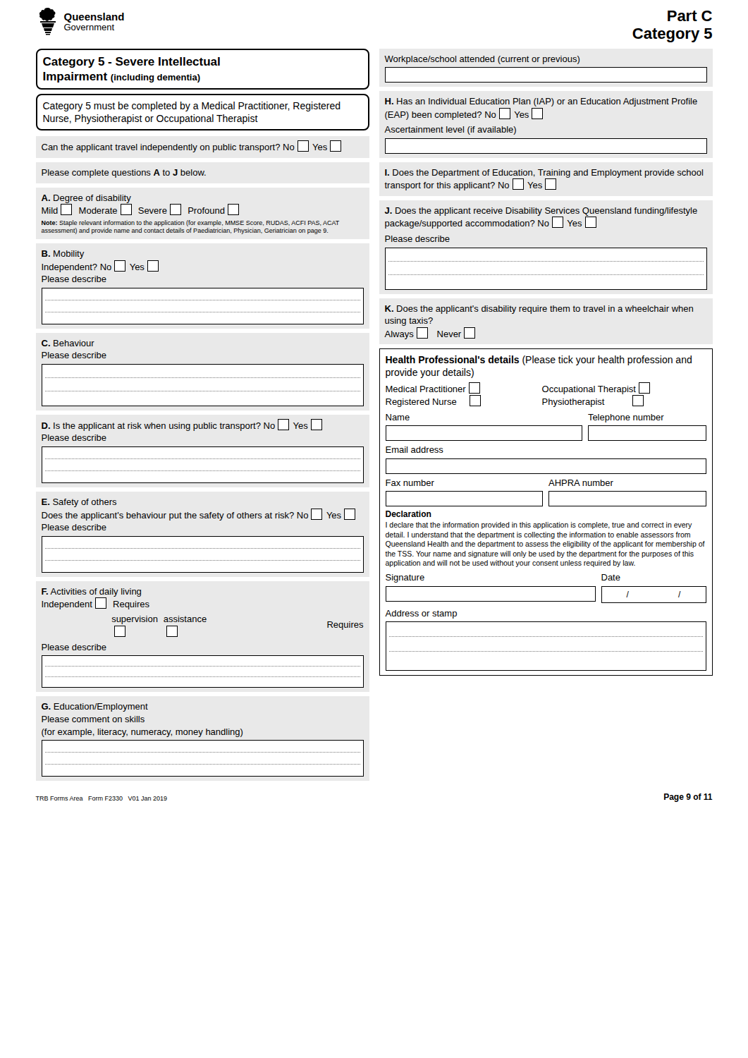Queensland
Government
Part C
Category 5
Category 5 - Severe Intellectual
Impairment (including dementia)
Category 5 must be completed by a Medical Practitioner, Registered Nurse, Physiotherapist or Occupational Therapist
Can the applicant travel independently on public transport? No Yes
Please complete questions A to J below.
A. Degree of disability
Mild Moderate Severe Profound
Note: Staple relevant information to the application (for example, MMSE Score, RUDAS, ACFI PAS, ACAT assessment) and provide name and contact details of Paediatrician, Physician, Geriatrician on page 9.
B. Mobility
Independent? No Yes
Please describe
C. Behaviour
Please describe
D. Is the applicant at risk when using public transport? No Yes
Please describe
E. Safety of others
Does the applicant's behaviour put the safety of others at risk? No Yes
Please describe
F. Activities of daily living
Independent Requires
supervision assistance
Requires
Please describe
G. Education/Employment
Please comment on skills
(for example, literacy, numeracy, money handling)
Workplace/school attended (current or previous)
H. Has an Individual Education Plan (IAP) or an Education Adjustment Profile (EAP) been completed? No Yes
Ascertainment level (if available)
I. Does the Department of Education, Training and Employment provide school transport for this applicant? No Yes
J. Does the applicant receive Disability Services Queensland funding/lifestyle package/supported accommodation? No Yes
Please describe
K. Does the applicant's disability require them to travel in a wheelchair when using taxis?
Always Never
Health Professional's details (Please tick your health profession and provide your details)
Medical Practitioner Occupational Therapist
Registered Nurse Physiotherapist
Name
Telephone number
Email address
Fax number
AHPRA number
Declaration
I declare that the information provided in this application is complete, true and correct in every detail. I understand that the department is collecting the information to enable assessors from Queensland Health and the department to assess the eligibility of the applicant for membership of the TSS. Your name and signature will only be used by the department for the purposes of this application and will not be used without your consent unless required by law.
Signature
Date
//
Address or stamp
TRB Forms Area Form F2330 V01 Jan 2019
Page 9 of 11